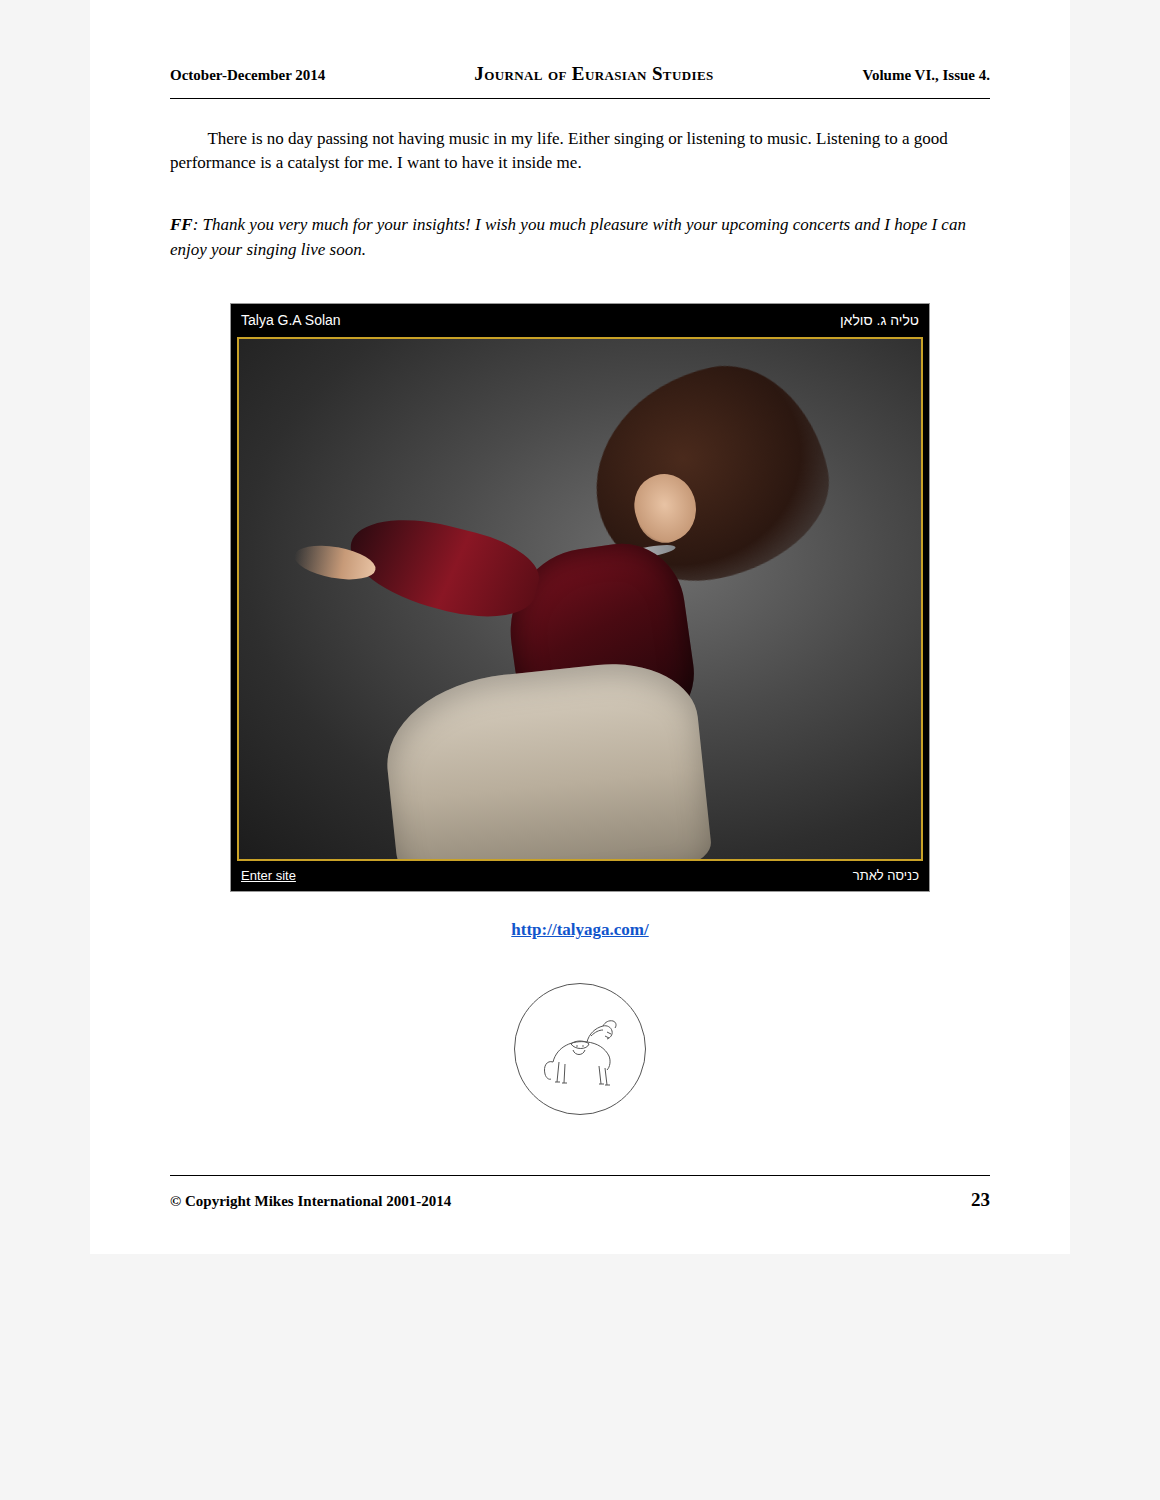October-December 2014 Journal of Eurasian Studies Volume VI., Issue 4.
There is no day passing not having music in my life. Either singing or listening to music. Listening to a good performance is a catalyst for me. I want to have it inside me.
FF: Thank you very much for your insights! I wish you much pleasure with your upcoming concerts and I hope I can enjoy your singing live soon.
Talya G.A Solan טליה ג. סולאן
Enter site כניסה לאתר
http://talyaga.com/
© Copyright Mikes International 2001-2014 23